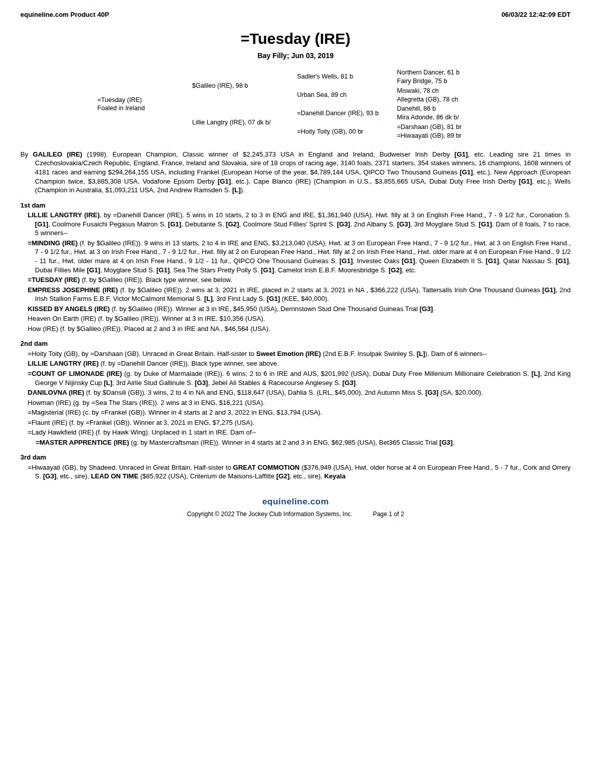equineline.com Product 40P 06/03/22 12:42:09 EDT
=Tuesday (IRE)
Bay Filly; Jun 03, 2019
| =Tuesday (IRE) Foaled in Ireland | $Galileo (IRE), 98 b | Sadler's Wells, 81 b | Northern Dancer, 61 b Fairy Bridge, 75 b |
| Urban Sea, 89 ch | Miswaki, 78 ch Allegretta (GB), 78 ch |
| Lillie Langtry (IRE), 07 dk b/ | =Danehill Dancer (IRE), 93 b | Danehill, 86 b Mira Adonde, 86 dk b/ |
| =Hoity Toity (GB), 00 br | =Darshaan (GB), 81 br =Hiwaayati (GB), 89 br |
By GALILEO (IRE) (1998). European Champion, Classic winner of $2,245,373 USA in England and Ireland, Budweiser Irish Derby [G1], etc. Leading sire 21 times in Czechoslovakia/Czech Republic, England, France, Ireland and Slovakia, sire of 18 crops of racing age, 3140 foals, 2371 starters, 354 stakes winners, 16 champions, 1608 winners of 4181 races and earning $294,264,155 USA, including Frankel (European Horse of the year, $4,789,144 USA, QIPCO Two Thousand Guineas [G1], etc.), New Approach (European Champion twice, $3,885,308 USA, Vodafone Epsom Derby [G1], etc.), Cape Blanco (IRE) (Champion in U.S., $3,855,665 USA, Dubai Duty Free Irish Derby [G1], etc.), Wells (Champion in Australia, $1,093,211 USA, 2nd Andrew Ramsden S. [L]).
1st dam
LILLIE LANGTRY (IRE), by =Danehill Dancer (IRE). 5 wins in 10 starts, 2 to 3 in ENG and IRE, $1,361,940 (USA), Hwt. filly at 3 on English Free Hand., 7 - 9 1/2 fur., Coronation S. [G1], Coolmore Fusaichi Pegasus Matron S. [G1], Debutante S. [G2], Coolmore Stud Fillies' Sprint S. [G3], 2nd Albany S. [G3], 3rd Moyglare Stud S. [G1]. Dam of 8 foals, 7 to race, 5 winners--
=MINDING (IRE) (f. by $Galileo (IRE)). 9 wins in 13 starts, 2 to 4 in IRE and ENG, $3,213,040 (USA), Hwt. at 3 on European Free Hand., 7 - 9 1/2 fur., Hwt. at 3 on English Free Hand., 7 - 9 1/2 fur., Hwt. at 3 on Irish Free Hand., 7 - 9 1/2 fur., Hwt. filly at 2 on European Free Hand., Hwt. filly at 2 on Irish Free Hand., Hwt. older mare at 4 on European Free Hand., 9 1/2 - 11 fur., Hwt. older mare at 4 on Irish Free Hand., 9 1/2 - 11 fur., QIPCO One Thousand Guineas S. [G1], Investec Oaks [G1], Queen Elizabeth II S. [G1], Qatar Nassau S. [G1], Dubai Fillies Mile [G1], Moyglare Stud S. [G1], Sea The Stars Pretty Polly S. [G1], Camelot Irish E.B.F. Mooresbridge S. [G2], etc.
=TUESDAY (IRE) (f. by $Galileo (IRE)). Black type winner, see below.
EMPRESS JOSEPHINE (IRE) (f. by $Galileo (IRE)). 2 wins at 3, 2021 in IRE, placed in 2 starts at 3, 2021 in NA , $366,222 (USA), Tattersalls Irish One Thousand Guineas [G1], 2nd Irish Stallion Farms E.B.F. Victor McCalmont Memorial S. [L], 3rd First Lady S. [G1] (KEE, $40,000).
KISSED BY ANGELS (IRE) (f. by $Galileo (IRE)). Winner at 3 in IRE, $45,950 (USA), Derrinstown Stud One Thousand Guineas Trial [G3].
Heaven On Earth (IRE) (f. by $Galileo (IRE)). Winner at 3 in IRE, $10,356 (USA).
How (IRE) (f. by $Galileo (IRE)). Placed at 2 and 3 in IRE and NA , $46,564 (USA).
2nd dam
=Hoity Toity (GB), by =Darshaan (GB). Unraced in Great Britain. Half-sister to Sweet Emotion (IRE) (2nd E.B.F. Insulpak Swinley S. [L]). Dam of 6 winners--
LILLIE LANGTRY (IRE) (f. by =Danehill Dancer (IRE)). Black type winner, see above.
=COUNT OF LIMONADE (IRE) (g. by Duke of Marmalade (IRE)). 6 wins, 2 to 6 in IRE and AUS, $201,992 (USA), Dubai Duty Free Millenium Millionaire Celebration S. [L], 2nd King George V Nijinsky Cup [L], 3rd Airlie Stud Gallinule S. [G3], Jebel Ali Stables & Racecourse Anglesey S. [G3].
DANILOVNA (IRE) (f. by $Dansili (GB)). 3 wins, 2 to 4 in NA and ENG, $118,647 (USA), Dahlia S. (LRL, $45,000), 2nd Autumn Miss S. [G3] (SA, $20,000).
Howman (IRE) (g. by =Sea The Stars (IRE)). 2 wins at 3 in ENG, $16,221 (USA).
=Magisterial (IRE) (c. by =Frankel (GB)). Winner in 4 starts at 2 and 3, 2022 in ENG, $13,794 (USA).
=Flaunt (IRE) (f. by =Frankel (GB)). Winner at 3, 2021 in ENG, $7,275 (USA).
=Lady Hawkfield (IRE) (f. by Hawk Wing). Unplaced in 1 start in IRE. Dam of--
=MASTER APPRENTICE (IRE) (g. by Mastercraftsman (IRE)). Winner in 4 starts at 2 and 3 in ENG, $62,985 (USA), Bet365 Classic Trial [G3].
3rd dam
=Hiwaayati (GB), by Shadeed. Unraced in Great Britain. Half-sister to GREAT COMMOTION ($376,949 (USA), Hwt. older horse at 4 on European Free Hand., 5 - 7 fur., Cork and Orrery S. [G3], etc., sire), LEAD ON TIME ($85,922 (USA), Criterium de Maisons-Laffitte [G2], etc., sire), Keyala
equineline.com
Copyright © 2022 The Jockey Club Information Systems, Inc. Page 1 of 2